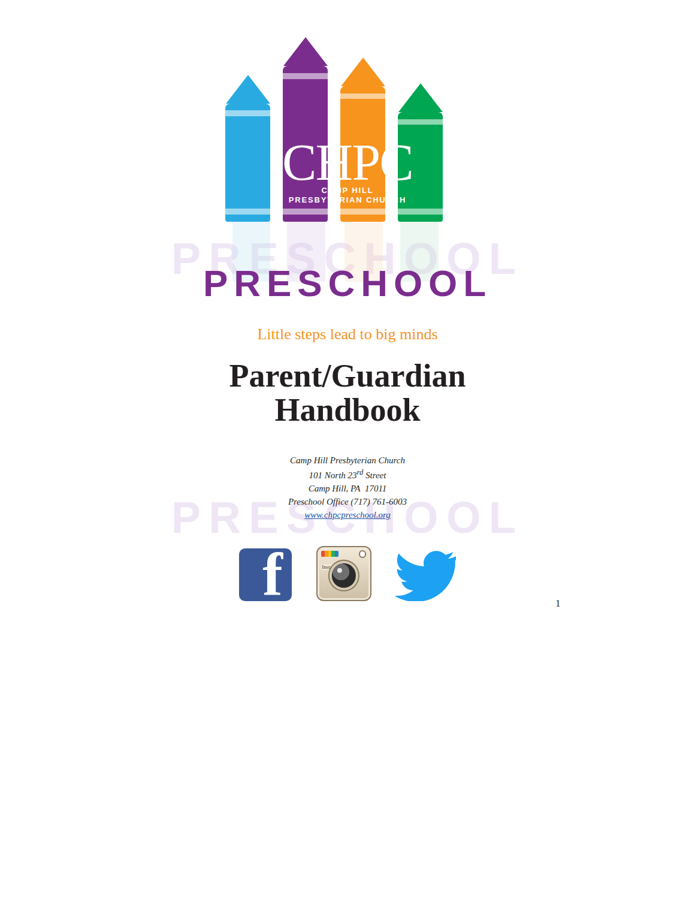PRESCHOOL
PRESCHOOL
CHPC
CAMP HILL PRESBYTERIAN CHURCH
PRESCHOOL
Little steps lead to big minds
Parent/Guardian
Handbook
Camp Hill Presbyterian Church
101 North 23rd Street
Camp Hill, PA 17011
Preschool Office (717) 761-6003
www.chpcpreschool.org
f
Insta
1